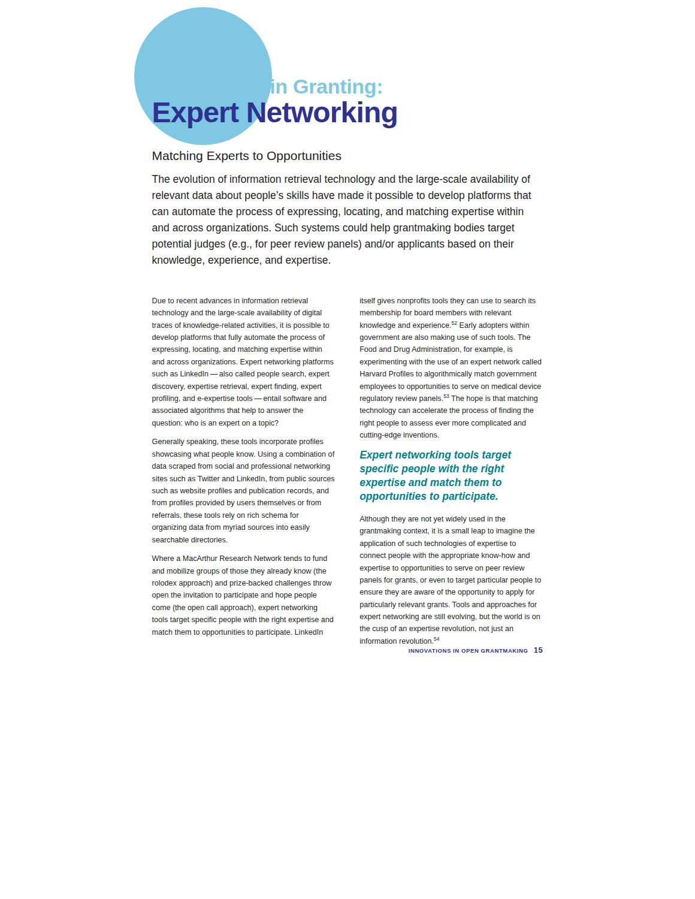Innovations in Granting:
Expert Networking
Matching Experts to Opportunities
The evolution of information retrieval technology and the large-scale availability of relevant data about people’s skills have made it possible to develop platforms that can automate the process of expressing, locating, and matching expertise within and across organizations. Such systems could help grantmaking bodies target potential judges (e.g., for peer review panels) and/or applicants based on their knowledge, experience, and expertise.
Due to recent advances in information retrieval technology and the large-scale availability of digital traces of knowledge-related activities, it is possible to develop platforms that fully automate the process of expressing, locating, and matching expertise within and across organizations. Expert networking platforms such as LinkedIn — also called people search, expert discovery, expertise retrieval, expert finding, expert profiling, and e-expertise tools — entail software and associated algorithms that help to answer the question: who is an expert on a topic?
Generally speaking, these tools incorporate profiles showcasing what people know. Using a combination of data scraped from social and professional networking sites such as Twitter and LinkedIn, from public sources such as website profiles and publication records, and from profiles provided by users themselves or from referrals, these tools rely on rich schema for organizing data from myriad sources into easily searchable directories.
Where a MacArthur Research Network tends to fund and mobilize groups of those they already know (the rolodex approach) and prize-backed challenges throw open the invitation to participate and hope people come (the open call approach), expert networking tools target specific people with the right expertise and match them to opportunities to participate. LinkedIn itself gives nonprofits tools they can use to search its membership for board members with relevant knowledge and experience.52 Early adopters within government are also making use of such tools. The Food and Drug Administration, for example, is experimenting with the use of an expert network called Harvard Profiles to algorithmically match government employees to opportunities to serve on medical device regulatory review panels.53 The hope is that matching technology can accelerate the process of finding the right people to assess ever more complicated and cutting-edge inventions.
Expert networking tools target specific people with the right expertise and match them to opportunities to participate.
Although they are not yet widely used in the grantmaking context, it is a small leap to imagine the application of such technologies of expertise to connect people with the appropriate know-how and expertise to opportunities to serve on peer review panels for grants, or even to target particular people to ensure they are aware of the opportunity to apply for particularly relevant grants. Tools and approaches for expert networking are still evolving, but the world is on the cusp of an expertise revolution, not just an information revolution.54
Innovations in Open Grantmaking 15